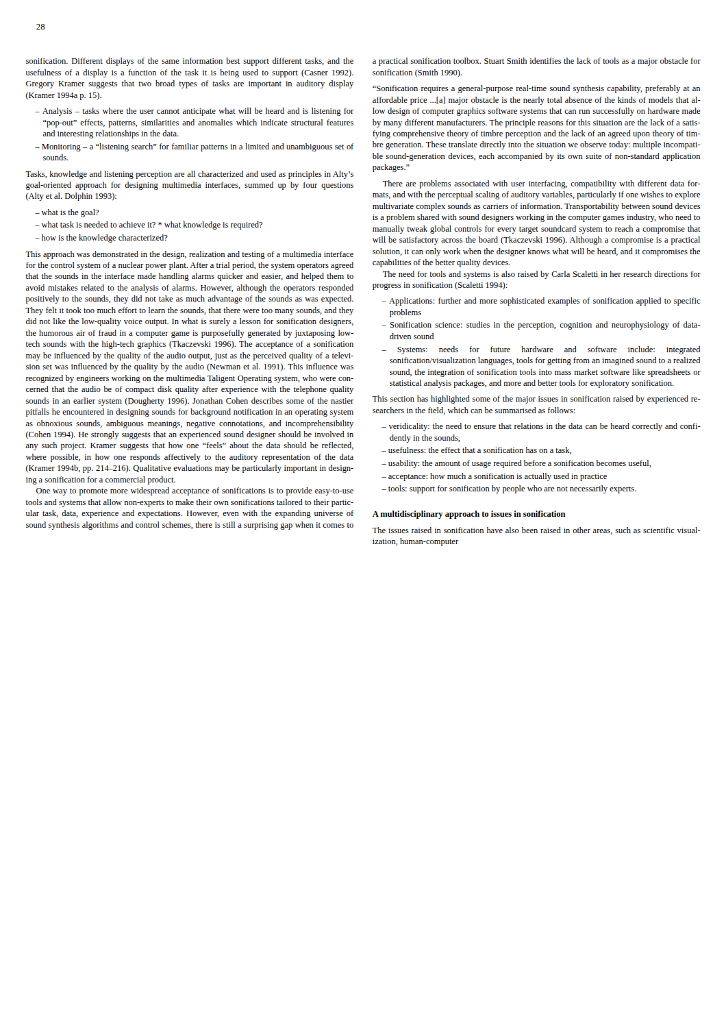28
sonification. Different displays of the same information best support different tasks, and the usefulness of a display is a function of the task it is being used to support (Casner 1992). Gregory Kramer suggests that two broad types of tasks are important in auditory display (Kramer 1994a p. 15).
Analysis – tasks where the user cannot anticipate what will be heard and is listening for “pop-out” effects, patterns, similarities and anomalies which indicate structural features and interesting relationships in the data.
Monitoring – a “listening search” for familiar patterns in a limited and unambiguous set of sounds.
Tasks, knowledge and listening perception are all characterized and used as principles in Alty’s goal-oriented approach for designing multimedia interfaces, summed up by four questions (Alty et al. Dolphin 1993):
what is the goal?
what task is needed to achieve it? * what knowledge is required?
how is the knowledge characterized?
This approach was demonstrated in the design, realization and testing of a multimedia interface for the control system of a nuclear power plant. After a trial period, the system operators agreed that the sounds in the interface made handling alarms quicker and easier, and helped them to avoid mistakes related to the analysis of alarms. However, although the operators responded positively to the sounds, they did not take as much advantage of the sounds as was expected. They felt it took too much effort to learn the sounds, that there were too many sounds, and they did not like the low-quality voice output. In what is surely a lesson for sonification designers, the humorous air of fraud in a computer game is purposefully generated by juxtaposing low-tech sounds with the high-tech graphics (Tkaczevski 1996). The acceptance of a sonification may be influenced by the quality of the audio output, just as the perceived quality of a television set was influenced by the quality by the audio (Newman et al. 1991). This influence was recognized by engineers working on the multimedia Taligent Operating system, who were concerned that the audio be of compact disk quality after experience with the telephone quality sounds in an earlier system (Dougherty 1996). Jonathan Cohen describes some of the nastier pitfalls he encountered in designing sounds for background notification in an operating system as obnoxious sounds, ambiguous meanings, negative connotations, and incomprehensibility (Cohen 1994). He strongly suggests that an experienced sound designer should be involved in any such project. Kramer suggests that how one “feels” about the data should be reflected, where possible, in how one responds affectively to the auditory representation of the data (Kramer 1994b, pp. 214–216). Qualitative evaluations may be particularly important in designing a sonification for a commercial product.
One way to promote more widespread acceptance of sonifications is to provide easy-to-use tools and systems that allow non-experts to make their own sonifications tailored to their particular task, data, experience and expectations. However, even with the expanding universe of sound synthesis algorithms and control schemes, there is still a surprising gap when it comes to a practical sonification toolbox. Stuart Smith identifies the lack of tools as a major obstacle for sonification (Smith 1990).
“Sonification requires a general-purpose real-time sound synthesis capability, preferably at an affordable price ...[a] major obstacle is the nearly total absence of the kinds of models that allow design of computer graphics software systems that can run successfully on hardware made by many different manufacturers. The principle reasons for this situation are the lack of a satisfying comprehensive theory of timbre perception and the lack of an agreed upon theory of timbre generation. These translate directly into the situation we observe today: multiple incompatible sound-generation devices, each accompanied by its own suite of non-standard application packages.”
There are problems associated with user interfacing, compatibility with different data formats, and with the perceptual scaling of auditory variables, particularly if one wishes to explore multivariate complex sounds as carriers of information. Transportability between sound devices is a problem shared with sound designers working in the computer games industry, who need to manually tweak global controls for every target soundcard system to reach a compromise that will be satisfactory across the board (Tkaczevski 1996). Although a compromise is a practical solution, it can only work when the designer knows what will be heard, and it compromises the capabilities of the better quality devices.
The need for tools and systems is also raised by Carla Scaletti in her research directions for progress in sonification (Scaletti 1994):
Applications: further and more sophisticated examples of sonification applied to specific problems
Sonification science: studies in the perception, cognition and neurophysiology of data-driven sound
Systems: needs for future hardware and software include: integrated sonification/visualization languages, tools for getting from an imagined sound to a realized sound, the integration of sonification tools into mass market software like spreadsheets or statistical analysis packages, and more and better tools for exploratory sonification.
This section has highlighted some of the major issues in sonification raised by experienced researchers in the field, which can be summarised as follows:
veridicality: the need to ensure that relations in the data can be heard correctly and confidently in the sounds,
usefulness: the effect that a sonification has on a task,
usability: the amount of usage required before a sonification becomes useful,
acceptance: how much a sonification is actually used in practice
tools: support for sonification by people who are not necessarily experts.
A multidisciplinary approach to issues in sonification
The issues raised in sonification have also been raised in other areas, such as scientific visualization, human-computer